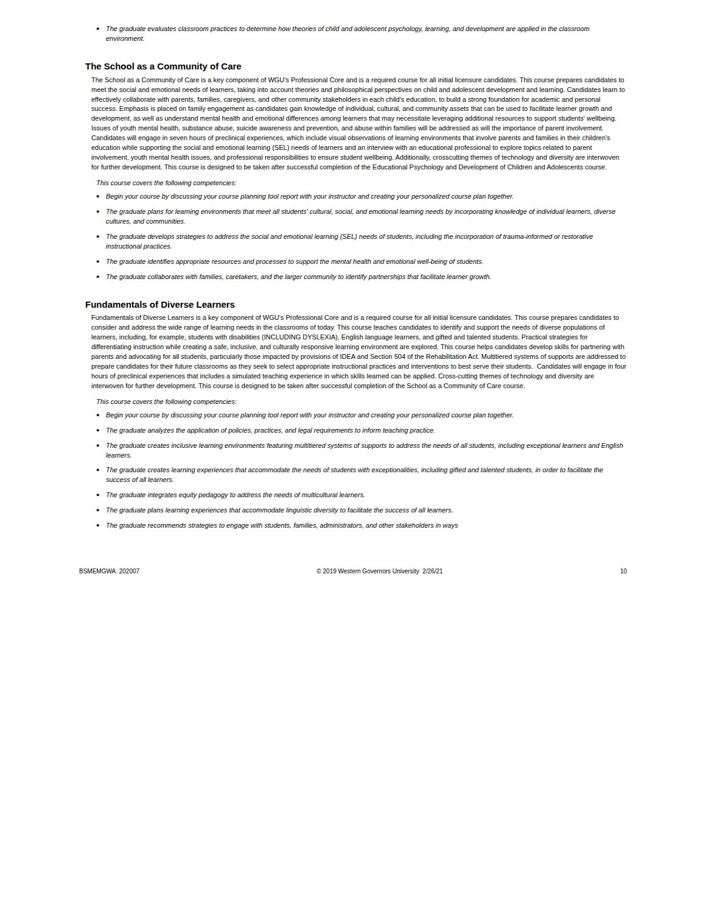The graduate evaluates classroom practices to determine how theories of child and adolescent psychology, learning, and development are applied in the classroom environment.
The School as a Community of Care
The School as a Community of Care is a key component of WGU's Professional Core and is a required course for all initial licensure candidates. This course prepares candidates to meet the social and emotional needs of learners, taking into account theories and philosophical perspectives on child and adolescent development and learning. Candidates learn to effectively collaborate with parents, families, caregivers, and other community stakeholders in each child's education, to build a strong foundation for academic and personal success. Emphasis is placed on family engagement as candidates gain knowledge of individual, cultural, and community assets that can be used to facilitate learner growth and development, as well as understand mental health and emotional differences among learners that may necessitate leveraging additional resources to support students' wellbeing. Issues of youth mental health, substance abuse, suicide awareness and prevention, and abuse within families will be addressed as will the importance of parent involvement. Candidates will engage in seven hours of preclinical experiences, which include visual observations of learning environments that involve parents and families in their children's education while supporting the social and emotional learning (SEL) needs of learners and an interview with an educational professional to explore topics related to parent involvement, youth mental health issues, and professional responsibilities to ensure student wellbeing. Additionally, crosscutting themes of technology and diversity are interwoven for further development. This course is designed to be taken after successful completion of the Educational Psychology and Development of Children and Adolescents course.
This course covers the following competencies:
Begin your course by discussing your course planning tool report with your instructor and creating your personalized course plan together.
The graduate plans for learning environments that meet all students' cultural, social, and emotional learning needs by incorporating knowledge of individual learners, diverse cultures, and communities.
The graduate develops strategies to address the social and emotional learning (SEL) needs of students, including the incorporation of trauma-informed or restorative instructional practices.
The graduate identifies appropriate resources and processes to support the mental health and emotional well-being of students.
The graduate collaborates with families, caretakers, and the larger community to identify partnerships that facilitate learner growth.
Fundamentals of Diverse Learners
Fundamentals of Diverse Learners is a key component of WGU's Professional Core and is a required course for all initial licensure candidates. This course prepares candidates to consider and address the wide range of learning needs in the classrooms of today. This course teaches candidates to identify and support the needs of diverse populations of learners, including, for example, students with disabilities (INCLUDING DYSLEXIA), English language learners, and gifted and talented students. Practical strategies for differentiating instruction while creating a safe, inclusive, and culturally responsive learning environment are explored. This course helps candidates develop skills for partnering with parents and advocating for all students, particularly those impacted by provisions of IDEA and Section 504 of the Rehabilitation Act. Multitiered systems of supports are addressed to prepare candidates for their future classrooms as they seek to select appropriate instructional practices and interventions to best serve their students. Candidates will engage in four hours of preclinical experiences that includes a simulated teaching experience in which skills learned can be applied. Cross-cutting themes of technology and diversity are interwoven for further development. This course is designed to be taken after successful completion of the School as a Community of Care course.
This course covers the following competencies:
Begin your course by discussing your course planning tool report with your instructor and creating your personalized course plan together.
The graduate analyzes the application of policies, practices, and legal requirements to inform teaching practice.
The graduate creates inclusive learning environments featuring multitiered systems of supports to address the needs of all students, including exceptional learners and English learners.
The graduate creates learning experiences that accommodate the needs of students with exceptionalities, including gifted and talented students, in order to facilitate the success of all learners.
The graduate integrates equity pedagogy to address the needs of multicultural learners.
The graduate plans learning experiences that accommodate linguistic diversity to facilitate the success of all learners.
The graduate recommends strategies to engage with students, families, administrators, and other stakeholders in ways
BSMEMGWA 202007
© 2019 Western Governors University 2/26/21
10